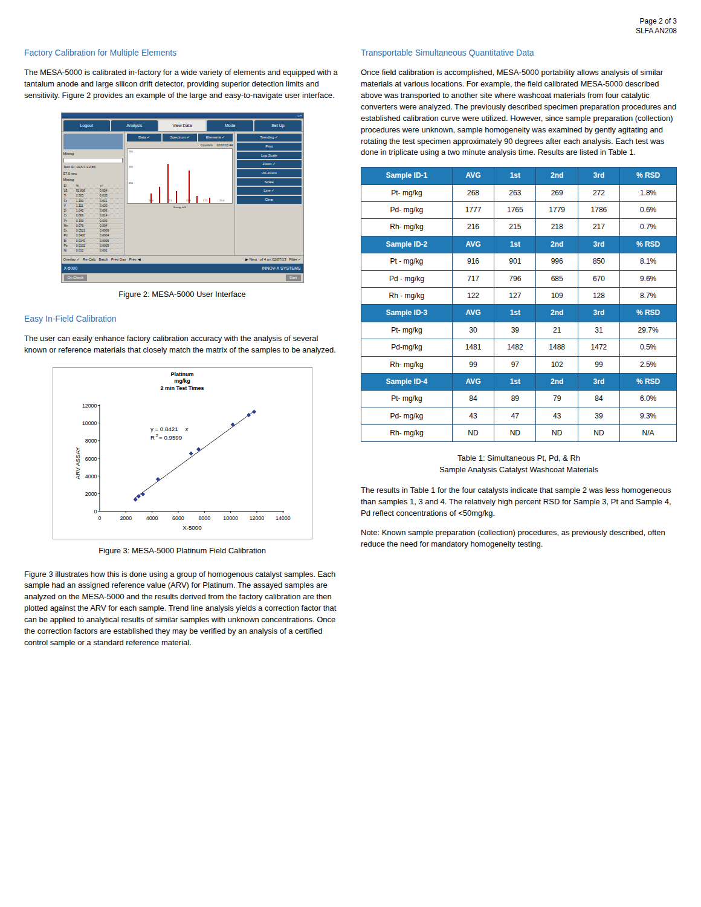Page 2 of 3
SLFA AN208
Factory Calibration for Multiple Elements
The MESA-5000 is calibrated in-factory for a wide variety of elements and equipped with a tantalum anode and large silicon drift detector, providing superior detection limits and sensitivity. Figure 2 provides an example of the large and easy-to-navigate user interface.
_ □ ×
Logout
Analysis
View Data
Mode
Set Up
Mining
Test ID: 02/07/13 #4
57.0 sec
Mining
| El | % | +/- |
| LE | 92.836 | 0.054 |
| Ti | 2.505 | 0.035 |
| Fe | 1.190 | 0.011 |
| V | 1.111 | 0.020 |
| Zr | 1.042 | 0.006 |
| Cr | 0.886 | 0.014 |
| Pt | 0.190 | 0.002 |
| Mn | 0.076 | 0.004 |
| Zn | 0.0521 | 0.0009 |
| Pd | 0.0430 | 0.0004 |
| Bi | 0.0140 | 0.0006 |
| Pb | 0.0132 | 0.0005 |
| Ni | 0.012 | 0.001 |
Data ✓Spectrum ✓Elements ✓
Counts/s 02/07/13 #4
350
300
250
10.0
12.5
15.0
17.5
20.0
Energy keV
Trending ✓
Print
Log Scale
Zoom ✓
Un-Zoom
Scale
Line ✓
Clear
Overlay ✓ Re-Calc Batch Prev Day Prev ◀ ▶ Next of 4 on 02/07/13 Filter ✓
X-5000 INNOV-X SYSTEMS
On Check Start
Figure 2: MESA-5000 User Interface
Easy In-Field Calibration
The user can easily enhance factory calibration accuracy with the analysis of several known or reference materials that closely match the matrix of the samples to be analyzed.
Platinum
mg/kg
2 min Test Times
0 2000 4000 6000 8000 10000 12000 0 2000 4000 6000 8000 10000 12000 14000 X-5000 ARV ASSAY y = 0.8421 x R 2 = 0.9599
Figure 3: MESA-5000 Platinum Field Calibration
Figure 3 illustrates how this is done using a group of homogenous catalyst samples. Each sample had an assigned reference value (ARV) for Platinum. The assayed samples are analyzed on the MESA-5000 and the results derived from the factory calibration are then plotted against the ARV for each sample. Trend line analysis yields a correction factor that can be applied to analytical results of similar samples with unknown concentrations. Once the correction factors are established they may be verified by an analysis of a certified control sample or a standard reference material.
Transportable Simultaneous Quantitative Data
Once field calibration is accomplished, MESA-5000 portability allows analysis of similar materials at various locations. For example, the field calibrated MESA-5000 described above was transported to another site where washcoat materials from four catalytic converters were analyzed. The previously described specimen preparation procedures and established calibration curve were utilized. However, since sample preparation (collection) procedures were unknown, sample homogeneity was examined by gently agitating and rotating the test specimen approximately 90 degrees after each analysis. Each test was done in triplicate using a two minute analysis time. Results are listed in Table 1.
| Sample ID-1 | AVG | 1st | 2nd | 3rd | % RSD |
| --- | --- | --- | --- | --- | --- |
| Pt- mg/kg | 268 | 263 | 269 | 272 | 1.8% |
| Pd- mg/kg | 1777 | 1765 | 1779 | 1786 | 0.6% |
| Rh- mg/kg | 216 | 215 | 218 | 217 | 0.7% |
| Sample ID-2 | AVG | 1st | 2nd | 3rd | % RSD |
| Pt - mg/kg | 916 | 901 | 996 | 850 | 8.1% |
| Pd - mg/kg | 717 | 796 | 685 | 670 | 9.6% |
| Rh - mg/kg | 122 | 127 | 109 | 128 | 8.7% |
| Sample ID-3 | AVG | 1st | 2nd | 3rd | % RSD |
| Pt- mg/kg | 30 | 39 | 21 | 31 | 29.7% |
| Pd-mg/kg | 1481 | 1482 | 1488 | 1472 | 0.5% |
| Rh- mg/kg | 99 | 97 | 102 | 99 | 2.5% |
| Sample ID-4 | AVG | 1st | 2nd | 3rd | % RSD |
| Pt- mg/kg | 84 | 89 | 79 | 84 | 6.0% |
| Pd- mg/kg | 43 | 47 | 43 | 39 | 9.3% |
| Rh- mg/kg | ND | ND | ND | ND | N/A |
Table 1: Simultaneous Pt, Pd, & Rh
Sample Analysis Catalyst Washcoat Materials
The results in Table 1 for the four catalysts indicate that sample 2 was less homogeneous than samples 1, 3 and 4. The relatively high percent RSD for Sample 3, Pt and Sample 4, Pd reflect concentrations of <50mg/kg.
Note: Known sample preparation (collection) procedures, as previously described, often reduce the need for mandatory homogeneity testing.